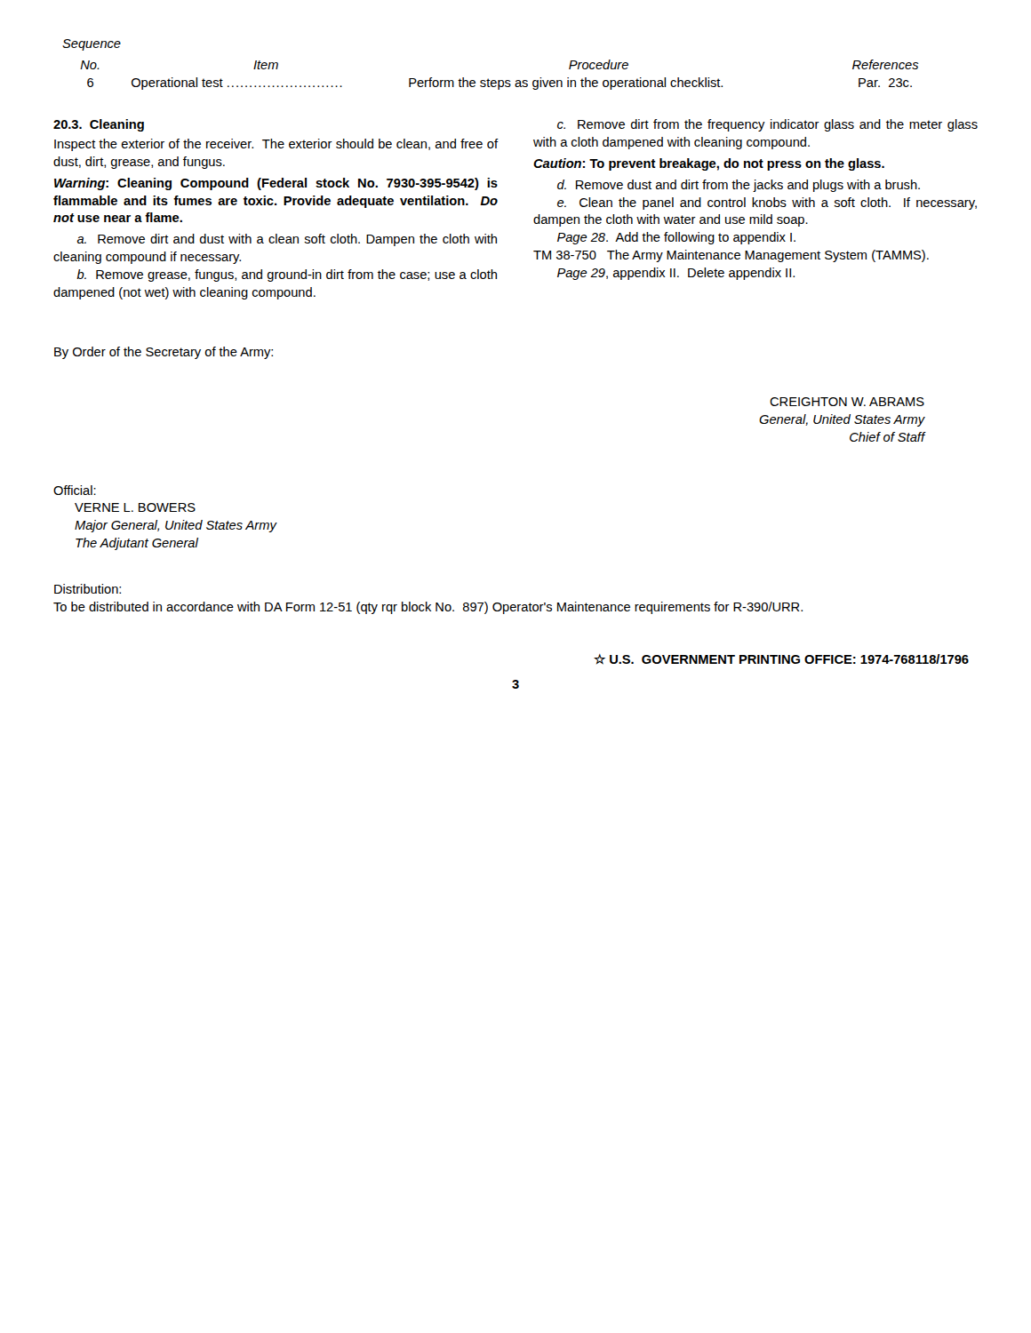Sequence
| No. | Item | Procedure | References |
| --- | --- | --- | --- |
| 6 | Operational test .......................... | Perform the steps as given in the operational checklist. | Par. 23c. |
20.3. Cleaning
Inspect the exterior of the receiver. The exterior should be clean, and free of dust, dirt, grease, and fungus.
Warning: Cleaning Compound (Federal stock No. 7930-395-9542) is flammable and its fumes are toxic. Provide adequate ventilation. Do not use near a flame.
a. Remove dirt and dust with a clean soft cloth. Dampen the cloth with cleaning compound if necessary.
b. Remove grease, fungus, and ground-in dirt from the case; use a cloth dampened (not wet) with cleaning compound.
c. Remove dirt from the frequency indicator glass and the meter glass with a cloth dampened with cleaning compound.
Caution: To prevent breakage, do not press on the glass.
d. Remove dust and dirt from the jacks and plugs with a brush.
e. Clean the panel and control knobs with a soft cloth. If necessary, dampen the cloth with water and use mild soap.
Page 28. Add the following to appendix I.
TM 38-750 The Army Maintenance Management System (TAMMS).
Page 29, appendix II. Delete appendix II.
By Order of the Secretary of the Army:
CREIGHTON W. ABRAMS
General, United States Army
Chief of Staff
Official:
VERNE L. BOWERS
Major General, United States Army
The Adjutant General
Distribution:
To be distributed in accordance with DA Form 12-51 (qty rqr block No. 897) Operator's Maintenance requirements for R-390/URR.
☆ U.S. GOVERNMENT PRINTING OFFICE: 1974-768118/1796
3